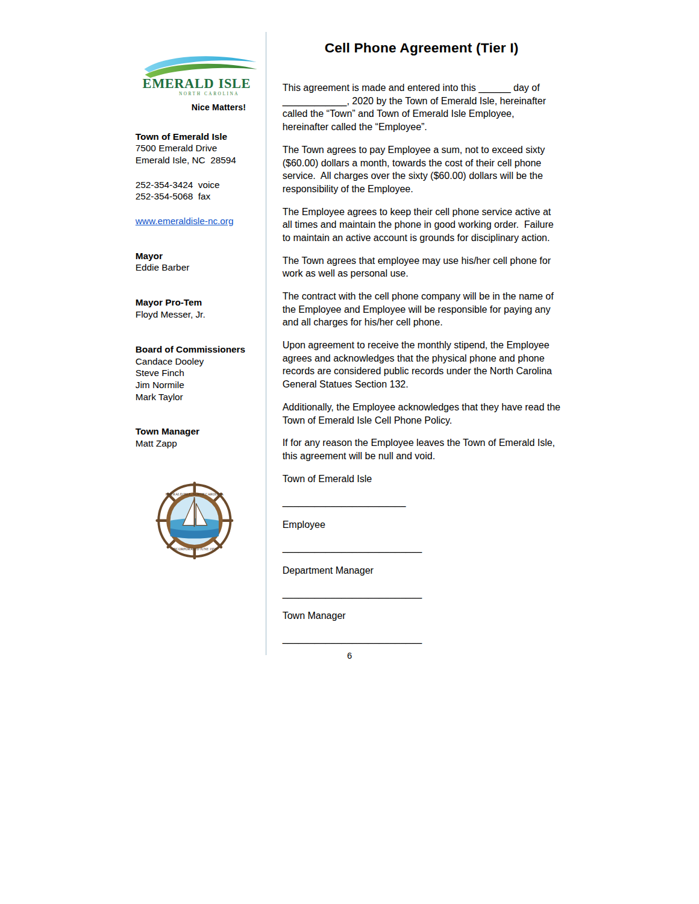EMERALD ISLE NORTH CAROLINA
Nice Matters!
Town of Emerald Isle
7500 Emerald Drive
Emerald Isle, NC 28594
252-354-3424 voice
252-354-5068 fax
www.emeraldisle-nc.org
Mayor
Eddie Barber
Mayor Pro-Tem
Floyd Messer, Jr.
Board of Commissioners
Candace Dooley
Steve Finch
Jim Normile
Mark Taylor
Town Manager
Matt Zapp
EMERALD ISLE, NORTH CAROLINA INCORPORATED JUNE 1957
Cell Phone Agreement (Tier I)
This agreement is made and entered into this ______ day of ____________, 2020 by the Town of Emerald Isle, hereinafter called the “Town” and Town of Emerald Isle Employee, hereinafter called the “Employee”.
The Town agrees to pay Employee a sum, not to exceed sixty ($60.00) dollars a month, towards the cost of their cell phone service. All charges over the sixty ($60.00) dollars will be the responsibility of the Employee.
The Employee agrees to keep their cell phone service active at all times and maintain the phone in good working order. Failure to maintain an active account is grounds for disciplinary action.
The Town agrees that employee may use his/her cell phone for work as well as personal use.
The contract with the cell phone company will be in the name of the Employee and Employee will be responsible for paying any and all charges for his/her cell phone.
Upon agreement to receive the monthly stipend, the Employee agrees and acknowledges that the physical phone and phone records are considered public records under the North Carolina General Statues Section 132.
Additionally, the Employee acknowledges that they have read the Town of Emerald Isle Cell Phone Policy.
If for any reason the Employee leaves the Town of Emerald Isle, this agreement will be null and void.
Town of Emerald Isle
_______________________
Employee
__________________________
Department Manager
__________________________
Town Manager
__________________________
6